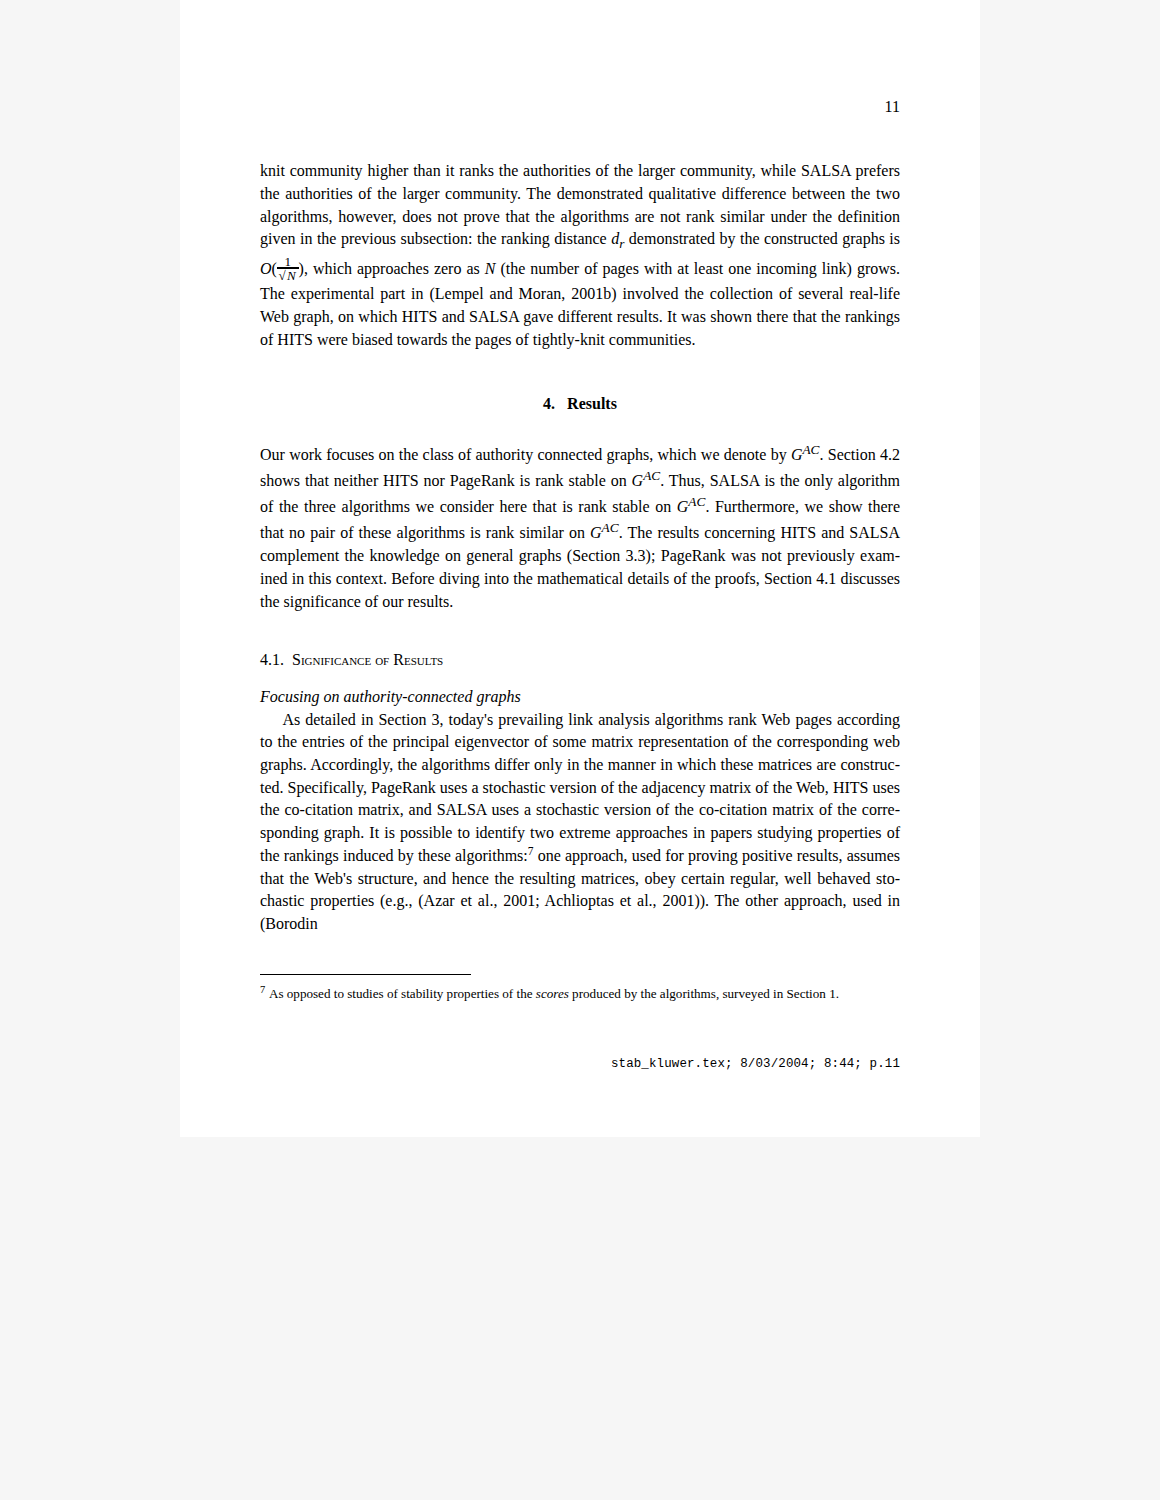11
knit community higher than it ranks the authorities of the larger community, while SALSA prefers the authorities of the larger community. The demonstrated qualitative difference between the two algorithms, however, does not prove that the algorithms are not rank similar under the definition given in the previous subsection: the ranking distance dr demonstrated by the constructed graphs is O(1√N), which approaches zero as N (the number of pages with at least one incoming link) grows. The experimental part in (Lempel and Moran, 2001b) involved the collection of several real-life Web graph, on which HITS and SALSA gave different results. It was shown there that the rankings of HITS were biased towards the pages of tightly-knit communities.
4. Results
Our work focuses on the class of authority connected graphs, which we denote by GAC. Section 4.2 shows that neither HITS nor PageRank is rank stable on GAC. Thus, SALSA is the only algorithm of the three algorithms we consider here that is rank stable on GAC. Furthermore, we show there that no pair of these algorithms is rank similar on GAC. The results concerning HITS and SALSA complement the knowledge on general graphs (Section 3.3); PageRank was not previously examined in this context. Before diving into the mathematical details of the proofs, Section 4.1 discusses the significance of our results.
4.1. Significance of Results
Focusing on authority-connected graphs
As detailed in Section 3, today's prevailing link analysis algorithms rank Web pages according to the entries of the principal eigenvector of some matrix representation of the corresponding web graphs. Accordingly, the algorithms differ only in the manner in which these matrices are constructed. Specifically, PageRank uses a stochastic version of the adjacency matrix of the Web, HITS uses the co-citation matrix, and SALSA uses a stochastic version of the co-citation matrix of the corresponding graph. It is possible to identify two extreme approaches in papers studying properties of the rankings induced by these algorithms:7 one approach, used for proving positive results, assumes that the Web's structure, and hence the resulting matrices, obey certain regular, well behaved stochastic properties (e.g., (Azar et al., 2001; Achlioptas et al., 2001)). The other approach, used in (Borodin
7 As opposed to studies of stability properties of the scores produced by the algorithms, surveyed in Section 1.
stab_kluwer.tex; 8/03/2004; 8:44; p.11